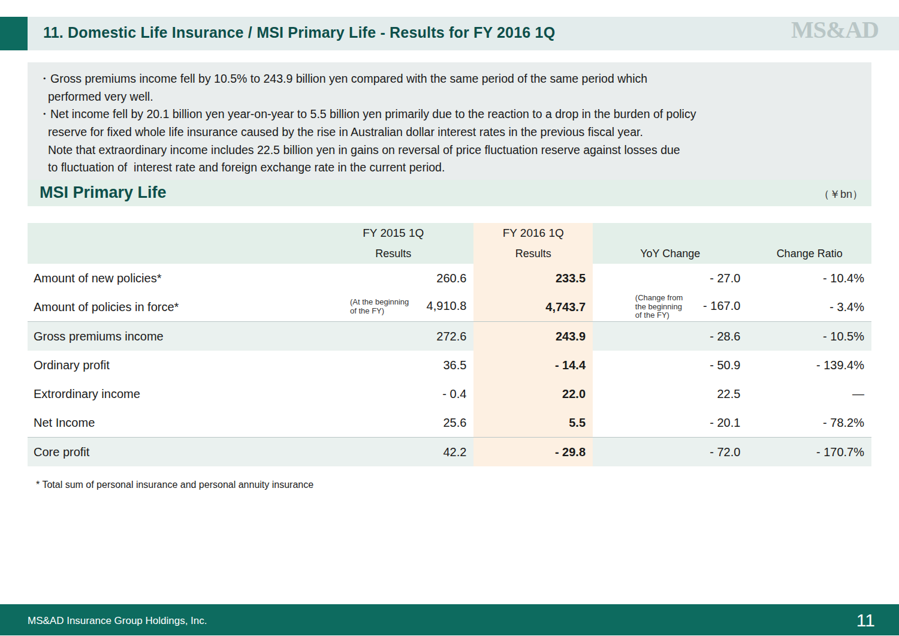11. Domestic Life Insurance / MSI Primary Life - Results for FY 2016 1Q
MS&AD
・Gross premiums income fell by 10.5% to 243.9 billion yen compared with the same period of the same period which
performed very well.
・Net income fell by 20.1 billion yen year-on-year to 5.5 billion yen primarily due to the reaction to a drop in the burden of policy
reserve for fixed whole life insurance caused by the rise in Australian dollar interest rates in the previous fiscal year.
Note that extraordinary income includes 22.5 billion yen in gains on reversal of price fluctuation reserve against losses due
to fluctuation of interest rate and foreign exchange rate in the current period.
MSI Primary Life
（￥bn）
| | FY 2015 1Q | FY 2016 1Q | | |
| --- | --- | --- | --- | --- |
| | Results | Results | YoY Change | Change Ratio |
| Amount of new policies* | 260.6 | 233.5 | - 27.0 | - 10.4% |
| Amount of policies in force* | (At the beginning of the FY) 4,910.8 | 4,743.7 | (Change from the beginning of the FY) - 167.0 | - 3.4% |
| Gross premiums income | 272.6 | 243.9 | - 28.6 | - 10.5% |
| Ordinary profit | 36.5 | - 14.4 | - 50.9 | - 139.4% |
| Extrordinary income | - 0.4 | 22.0 | 22.5 | ― |
| Net Income | 25.6 | 5.5 | - 20.1 | - 78.2% |
| Core profit | 42.2 | - 29.8 | - 72.0 | - 170.7% |
* Total sum of personal insurance and personal annuity insurance
MS&AD Insurance Group Holdings, Inc.
11